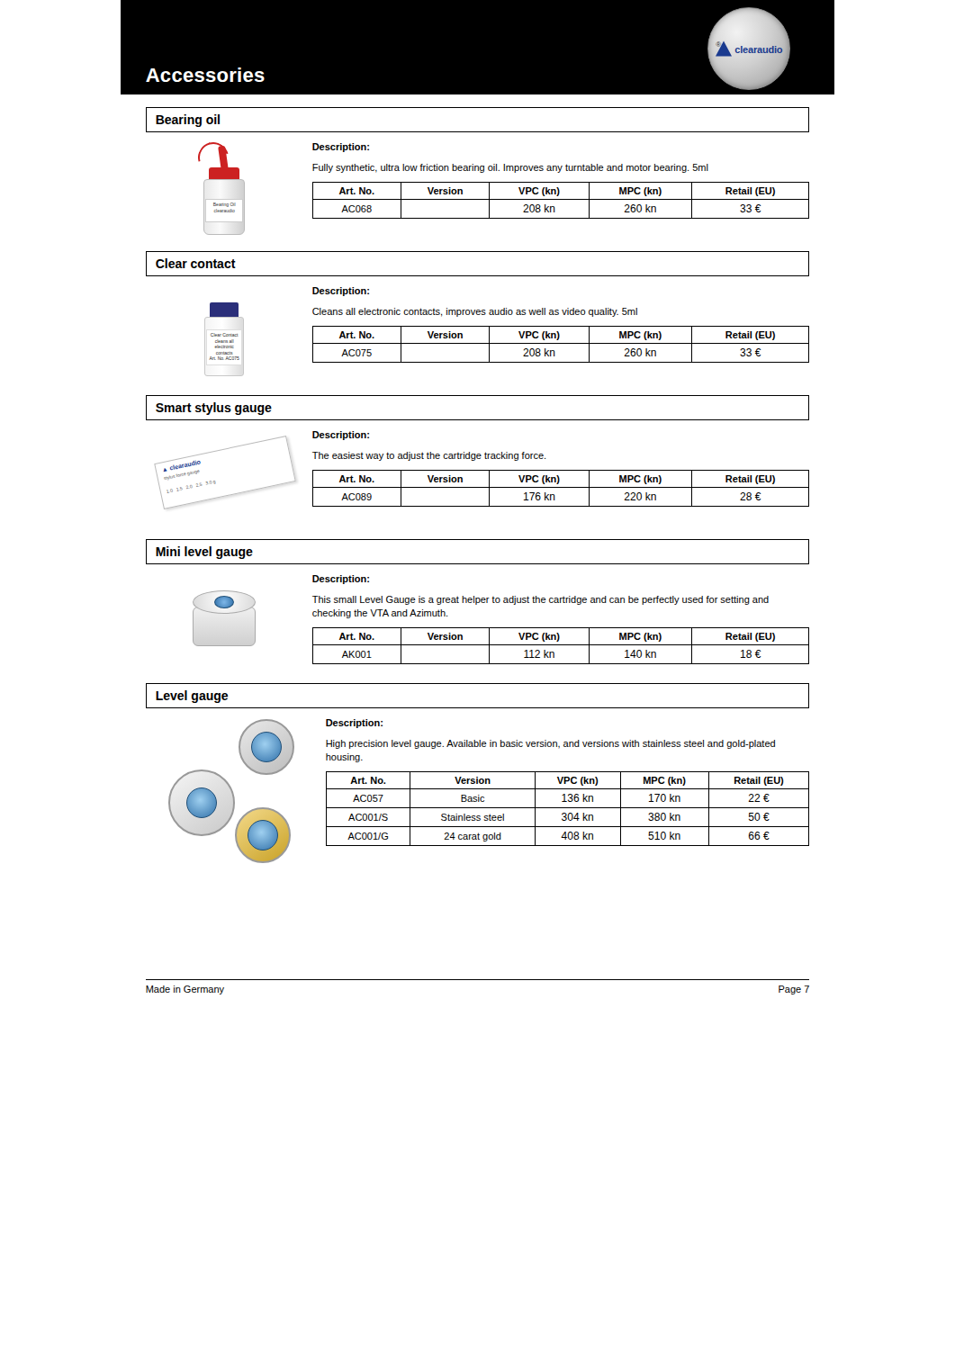Accessories
®
clearaudio
Loving music
Bearing oil
Bearing Oil
clearaudio
Description:
Fully synthetic, ultra low friction bearing oil. Improves any turntable and motor bearing. 5ml
| Art. No. | Version | VPC (kn) | MPC (kn) | Retail (EU) |
| --- | --- | --- | --- | --- |
| AC068 | | 208 kn | 260 kn | 33 € |
Clear contact
Clear Contact
cleans all electronic contacts
Art. No. AC075
Description:
Cleans all electronic contacts, improves audio as well as video quality. 5ml
| Art. No. | Version | VPC (kn) | MPC (kn) | Retail (EU) |
| --- | --- | --- | --- | --- |
| AC075 | | 208 kn | 260 kn | 33 € |
Smart stylus gauge
▲ clearaudio
stylus force gauge
1.0 1.5 2.0 2.5 3.0 g
Description:
The easiest way to adjust the cartridge tracking force.
| Art. No. | Version | VPC (kn) | MPC (kn) | Retail (EU) |
| --- | --- | --- | --- | --- |
| AC089 | | 176 kn | 220 kn | 28 € |
Mini level gauge
Description:
This small Level Gauge is a great helper to adjust the cartridge and can be perfectly used for setting and checking the VTA and Azimuth.
| Art. No. | Version | VPC (kn) | MPC (kn) | Retail (EU) |
| --- | --- | --- | --- | --- |
| AK001 | | 112 kn | 140 kn | 18 € |
Level gauge
Description:
High precision level gauge. Available in basic version, and versions with stainless steel and gold-plated housing.
| Art. No. | Version | VPC (kn) | MPC (kn) | Retail (EU) |
| --- | --- | --- | --- | --- |
| AC057 | Basic | 136 kn | 170 kn | 22 € |
| AC001/S | Stainless steel | 304 kn | 380 kn | 50 € |
| AC001/G | 24 carat gold | 408 kn | 510 kn | 66 € |
Made in Germany
Page 7